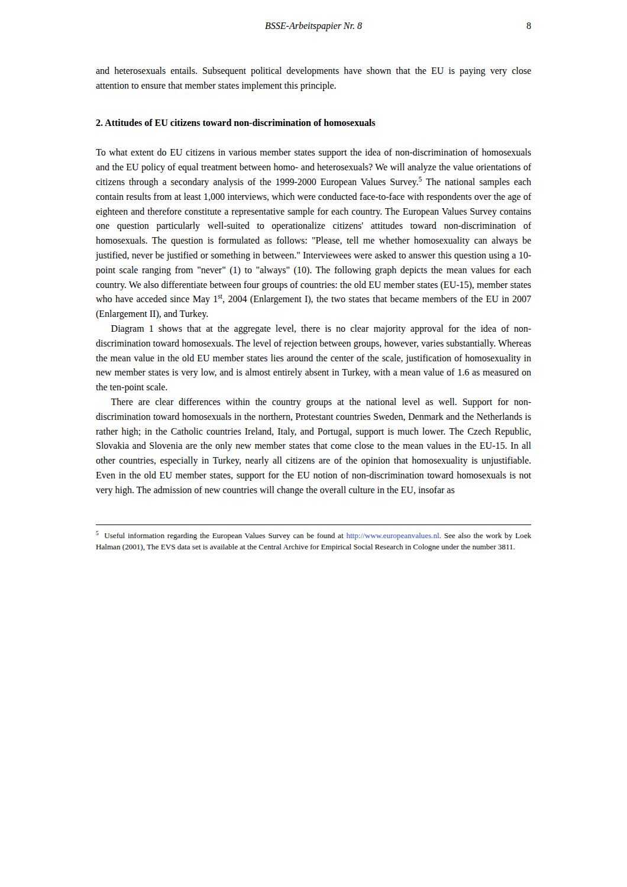BSSE-Arbeitspapier Nr. 8 8
and heterosexuals entails. Subsequent political developments have shown that the EU is paying very close attention to ensure that member states implement this principle.
2. Attitudes of EU citizens toward non-discrimination of homosexuals
To what extent do EU citizens in various member states support the idea of non-discrimination of homosexuals and the EU policy of equal treatment between homo- and heterosexuals? We will analyze the value orientations of citizens through a secondary analysis of the 1999-2000 European Values Survey.5 The national samples each contain results from at least 1,000 interviews, which were conducted face-to-face with respondents over the age of eighteen and therefore constitute a representative sample for each country. The European Values Survey contains one question particularly well-suited to operationalize citizens' attitudes toward non-discrimination of homosexuals. The question is formulated as follows: "Please, tell me whether homosexuality can always be justified, never be justified or something in between." Interviewees were asked to answer this question using a 10-point scale ranging from "never" (1) to "always" (10). The following graph depicts the mean values for each country. We also differentiate between four groups of countries: the old EU member states (EU-15), member states who have acceded since May 1st, 2004 (Enlargement I), the two states that became members of the EU in 2007 (Enlargement II), and Turkey.
Diagram 1 shows that at the aggregate level, there is no clear majority approval for the idea of non-discrimination toward homosexuals. The level of rejection between groups, however, varies substantially. Whereas the mean value in the old EU member states lies around the center of the scale, justification of homosexuality in new member states is very low, and is almost entirely absent in Turkey, with a mean value of 1.6 as measured on the ten-point scale.
There are clear differences within the country groups at the national level as well. Support for non-discrimination toward homosexuals in the northern, Protestant countries Sweden, Denmark and the Netherlands is rather high; in the Catholic countries Ireland, Italy, and Portugal, support is much lower. The Czech Republic, Slovakia and Slovenia are the only new member states that come close to the mean values in the EU-15. In all other countries, especially in Turkey, nearly all citizens are of the opinion that homosexuality is unjustifiable. Even in the old EU member states, support for the EU notion of non-discrimination toward homosexuals is not very high. The admission of new countries will change the overall culture in the EU, insofar as
5 Useful information regarding the European Values Survey can be found at http://www.europeanvalues.nl. See also the work by Loek Halman (2001), The EVS data set is available at the Central Archive for Empirical Social Research in Cologne under the number 3811.